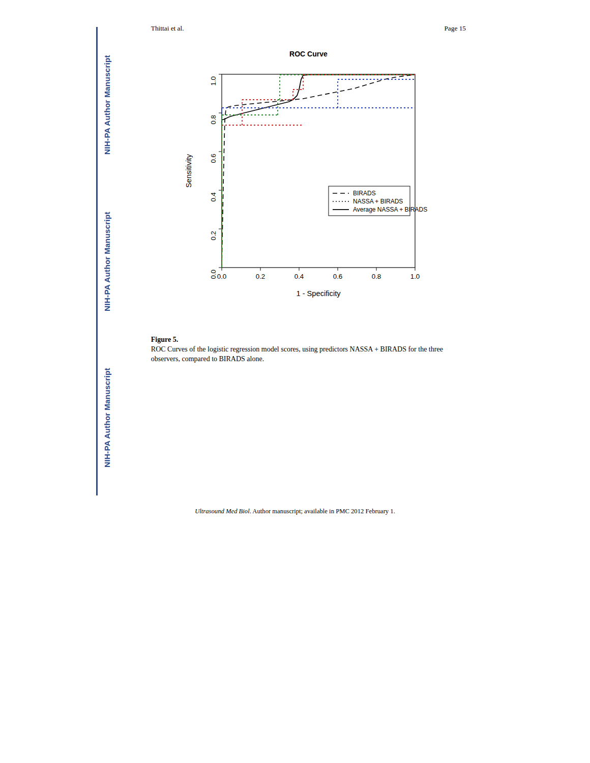NIH-PA Author Manuscript
NIH-PA Author Manuscript
NIH-PA Author Manuscript
Thittai et al. Page 15
ROC Curve
0.0 0.2 0.4 0.6 0.8 1.0 0.0 0.2 0.4 0.6 0.8 1.0 Sensitivity 1 - Specificity BIRADS NASSA + BIRADS Average NASSA + BIRADS
Figure 5.
ROC Curves of the logistic regression model scores, using predictors NASSA + BIRADS for the three observers, compared to BIRADS alone.
Ultrasound Med Biol. Author manuscript; available in PMC 2012 February 1.